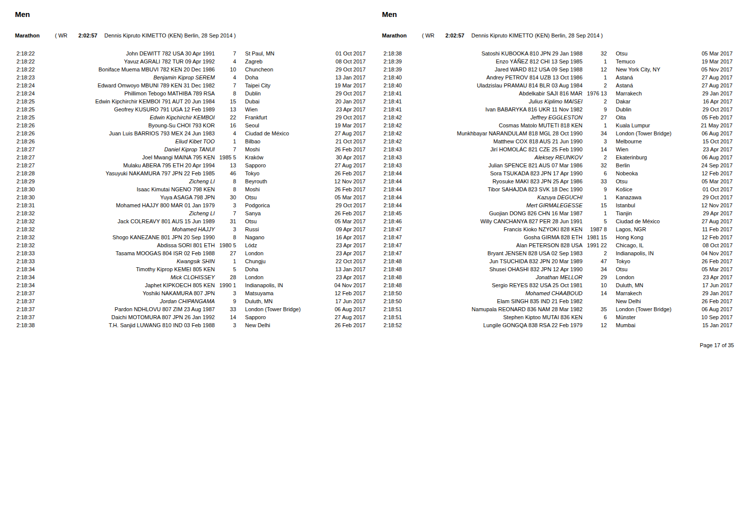Men
Marathon ( WR 2:02:57 Dennis Kipruto KIMETTO (KEN) Berlin, 28 Sep 2014 )
| 2:18:22 | John DEWITT 782 USA 30 Apr 1991 | 7 | St Paul, MN | 01 Oct 2017 |
| 2:18:22 | Yavuz AGRALI 782 TUR 09 Apr 1992 | 4 | Zagreb | 08 Oct 2017 |
| 2:18:22 | Boniface Muema MBUVI 782 KEN 20 Dec 1986 | 10 | Chuncheon | 29 Oct 2017 |
| 2:18:23 | Benjamin Kiprop SEREM | 4 | Doha | 13 Jan 2017 |
| 2:18:24 | Edward Omwoyo MBUNI 789 KEN 31 Dec 1982 | 7 | Taipei City | 19 Mar 2017 |
| 2:18:24 | Phillimon Tebogo MATHIBA 789 RSA | 8 | Dublin | 29 Oct 2017 |
| 2:18:25 | Edwin Kipchirchir KEMBOI 791 AUT 20 Jun 1984 | 15 | Dubai | 20 Jan 2017 |
| 2:18:25 | Geofrey KUSURO 791 UGA 12 Feb 1989 | 13 | Wien | 23 Apr 2017 |
| 2:18:25 | Edwin Kipchirchir KEMBOI | 22 | Frankfurt | 29 Oct 2017 |
| 2:18:26 | Byoung-Su CHOI 793 KOR | 16 | Seoul | 19 Mar 2017 |
| 2:18:26 | Juan Luis BARRIOS 793 MEX 24 Jun 1983 | 4 | Ciudad de México | 27 Aug 2017 |
| 2:18:26 | Eliud Kibet TOO | 1 | Bilbao | 21 Oct 2017 |
| 2:18:27 | Daniel Kiprop TANUI | 7 | Moshi | 26 Feb 2017 |
| 2:18:27 | Joel Mwangi MAINA 795 KEN | 1985 5 | Kraków | 30 Apr 2017 |
| 2:18:27 | Mulaku ABERA 795 ETH 20 Apr 1994 | 13 | Sapporo | 27 Aug 2017 |
| 2:18:28 | Yasuyuki NAKAMURA 797 JPN 22 Feb 1985 | 46 | Tokyo | 26 Feb 2017 |
| 2:18:29 | Zicheng LI | 8 | Beyrouth | 12 Nov 2017 |
| 2:18:30 | Isaac Kimutai NGENO 798 KEN | 8 | Moshi | 26 Feb 2017 |
| 2:18:30 | Yuya ASAGA 798 JPN | 30 | Otsu | 05 Mar 2017 |
| 2:18:31 | Mohamed HAJJY 800 MAR 01 Jan 1979 | 3 | Podgorica | 29 Oct 2017 |
| 2:18:32 | Zicheng LI | 7 | Sanya | 26 Feb 2017 |
| 2:18:32 | Jack COLREAVY 801 AUS 15 Jun 1989 | 31 | Otsu | 05 Mar 2017 |
| 2:18:32 | Mohamed HAJJY | 3 | Russi | 09 Apr 2017 |
| 2:18:32 | Shogo KANEZANE 801 JPN 20 Sep 1990 | 8 | Nagano | 16 Apr 2017 |
| 2:18:32 | Abdissa SORI 801 ETH | 1980 5 | Lódz | 23 Apr 2017 |
| 2:18:33 | Tasama MOOGAS 804 ISR 02 Feb 1988 | 27 | London | 23 Apr 2017 |
| 2:18:33 | Kwangsik SHIN | 1 | Chungju | 22 Oct 2017 |
| 2:18:34 | Timothy Kiprop KEMEI 805 KEN | 5 | Doha | 13 Jan 2017 |
| 2:18:34 | Mick CLOHISSEY | 28 | London | 23 Apr 2017 |
| 2:18:34 | Japhet KIPKOECH 805 KEN | 1990 1 | Indianapolis, IN | 04 Nov 2017 |
| 2:18:37 | Yoshiki NAKAMURA 807 JPN | 3 | Matsuyama | 12 Feb 2017 |
| 2:18:37 | Jordan CHIPANGAMA | 9 | Duluth, MN | 17 Jun 2017 |
| 2:18:37 | Pardon NDHLOVU 807 ZIM 23 Aug 1987 | 33 | London (Tower Bridge) | 06 Aug 2017 |
| 2:18:37 | Daichi MOTOMURA 807 JPN 26 Jan 1992 | 14 | Sapporo | 27 Aug 2017 |
| 2:18:38 | T.H. Sanjid LUWANG 810 IND 03 Feb 1988 | 3 | New Delhi | 26 Feb 2017 |
Men
Marathon ( WR 2:02:57 Dennis Kipruto KIMETTO (KEN) Berlin, 28 Sep 2014 )
| 2:18:38 | Satoshi KUBOOKA 810 JPN 29 Jan 1988 | 32 | Otsu | 05 Mar 2017 |
| 2:18:39 | Enzo YÁÑEZ 812 CHI 13 Sep 1985 | 1 | Temuco | 19 Mar 2017 |
| 2:18:39 | Jared WARD 812 USA 09 Sep 1988 | 12 | New York City, NY | 05 Nov 2017 |
| 2:18:40 | Andrey PETROV 814 UZB 13 Oct 1986 | 1 | Astaná | 27 Aug 2017 |
| 2:18:40 | Uladzislau PRAMAU 814 BLR 03 Aug 1984 | 2 | Astaná | 27 Aug 2017 |
| 2:18:41 | Abdelkabir SAJI 816 MAR | 1976 13 | Marrakech | 29 Jan 2017 |
| 2:18:41 | Julius Kiplimo MAISEI | 2 | Dakar | 16 Apr 2017 |
| 2:18:41 | Ivan BABARYKA 816 UKR 11 Nov 1982 | 9 | Dublin | 29 Oct 2017 |
| 2:18:42 | Jeffrey EGGLESTON | 27 | Oita | 05 Feb 2017 |
| 2:18:42 | Cosmas Matolo MUTETI 818 KEN | 1 | Kuala Lumpur | 21 May 2017 |
| 2:18:42 | Munkhbayar NARANDULAM 818 MGL 28 Oct 1990 | 34 | London (Tower Bridge) | 06 Aug 2017 |
| 2:18:42 | Matthew COX 818 AUS 21 Jun 1990 | 3 | Melbourne | 15 Oct 2017 |
| 2:18:43 | Jirí HOMOLÁC 821 CZE 25 Feb 1990 | 14 | Wien | 23 Apr 2017 |
| 2:18:43 | Aleksey REUNKOV | 2 | Ekaterinburg | 06 Aug 2017 |
| 2:18:43 | Julian SPENCE 821 AUS 07 Mar 1986 | 32 | Berlin | 24 Sep 2017 |
| 2:18:44 | Sora TSUKADA 823 JPN 17 Apr 1990 | 6 | Nobeoka | 12 Feb 2017 |
| 2:18:44 | Ryosuke MAKI 823 JPN 25 Apr 1986 | 33 | Otsu | 05 Mar 2017 |
| 2:18:44 | Tibor SAHAJDA 823 SVK 18 Dec 1990 | 9 | Košice | 01 Oct 2017 |
| 2:18:44 | Kazuya DEGUCHI | 1 | Kanazawa | 29 Oct 2017 |
| 2:18:44 | Mert GIRMALEGESSE | 15 | Istanbul | 12 Nov 2017 |
| 2:18:45 | Guojian DONG 826 CHN 16 Mar 1987 | 1 | Tianjin | 29 Apr 2017 |
| 2:18:46 | Willy CANCHANYA 827 PER 28 Jun 1991 | 5 | Ciudad de México | 27 Aug 2017 |
| 2:18:47 | Francis Kioko NZYOKI 828 KEN | 1987 8 | Lagos, NGR | 11 Feb 2017 |
| 2:18:47 | Gosha GIRMA 828 ETH | 1981 15 | Hong Kong | 12 Feb 2017 |
| 2:18:47 | Alan PETERSON 828 USA | 1991 22 | Chicago, IL | 08 Oct 2017 |
| 2:18:47 | Bryant JENSEN 828 USA 02 Sep 1983 | 2 | Indianapolis, IN | 04 Nov 2017 |
| 2:18:48 | Jun TSUCHIDA 832 JPN 20 Mar 1989 | 47 | Tokyo | 26 Feb 2017 |
| 2:18:48 | Shusei OHASHI 832 JPN 12 Apr 1990 | 34 | Otsu | 05 Mar 2017 |
| 2:18:48 | Jonathan MELLOR | 29 | London | 23 Apr 2017 |
| 2:18:48 | Sergio REYES 832 USA 25 Oct 1981 | 10 | Duluth, MN | 17 Jun 2017 |
| 2:18:50 | Mohamed CHAABOUD | 14 | Marrakech | 29 Jan 2017 |
| 2:18:50 | Elam SINGH 835 IND 21 Feb 1982 | | New Delhi | 26 Feb 2017 |
| 2:18:51 | Namupala REONARD 836 NAM 28 Mar 1982 | 35 | London (Tower Bridge) | 06 Aug 2017 |
| 2:18:51 | Stephen Kiptoo MUTAI 836 KEN | 6 | Münster | 10 Sep 2017 |
| 2:18:52 | Lungile GONGQA 838 RSA 22 Feb 1979 | 12 | Mumbai | 15 Jan 2017 |
Page 17 of 35